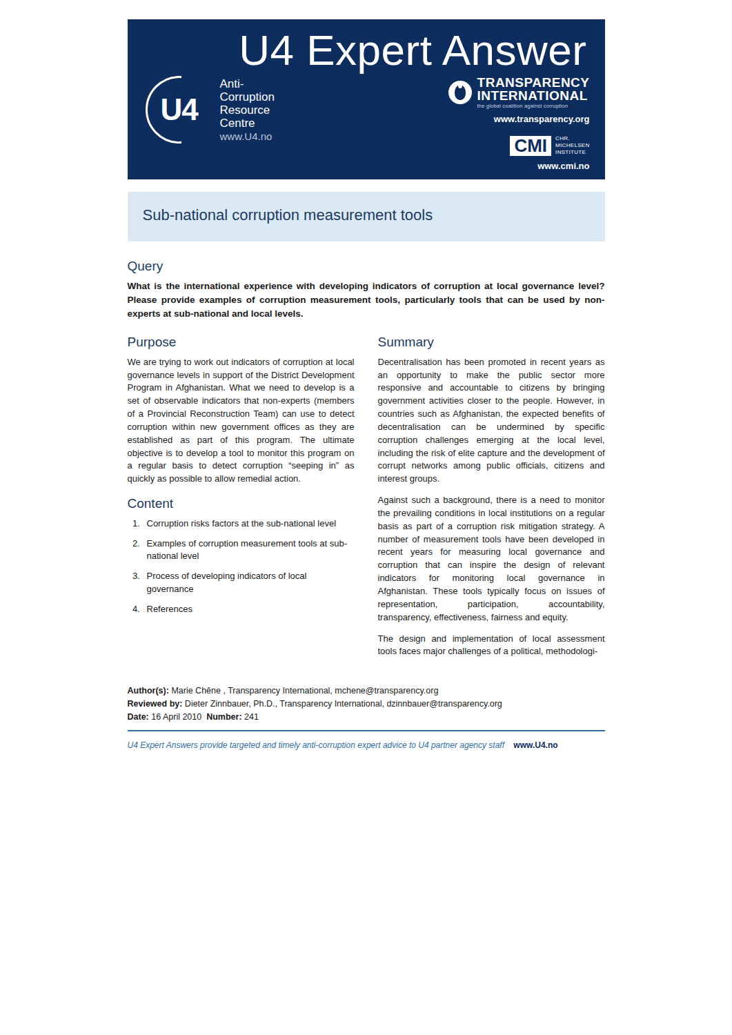U4 Expert Answer
U4
Anti- Corruption Resource Centre www.U4.no
TRANSPARENCY
INTERNATIONAL
the global coalition against corruption
www.transparency.org
CMI
CHR. MICHELSEN INSTITUTE
www.cmi.no
Sub-national corruption measurement tools
Query
What is the international experience with developing indicators of corruption at local governance level? Please provide examples of corruption measurement tools, particularly tools that can be used by non-experts at sub-national and local levels.
Purpose
We are trying to work out indicators of corruption at local governance levels in support of the District Development Program in Afghanistan. What we need to develop is a set of observable indicators that non-experts (members of a Provincial Reconstruction Team) can use to detect corruption within new government offices as they are established as part of this program. The ultimate objective is to develop a tool to monitor this program on a regular basis to detect corruption “seeping in” as quickly as possible to allow remedial action.
Content
Corruption risks factors at the sub-national level
Examples of corruption measurement tools at sub-national level
Process of developing indicators of local governance
References
Summary
Decentralisation has been promoted in recent years as an opportunity to make the public sector more responsive and accountable to citizens by bringing government activities closer to the people. However, in countries such as Afghanistan, the expected benefits of decentralisation can be undermined by specific corruption challenges emerging at the local level, including the risk of elite capture and the development of corrupt networks among public officials, citizens and interest groups.
Against such a background, there is a need to monitor the prevailing conditions in local institutions on a regular basis as part of a corruption risk mitigation strategy. A number of measurement tools have been developed in recent years for measuring local governance and corruption that can inspire the design of relevant indicators for monitoring local governance in Afghanistan. These tools typically focus on issues of representation, participation, accountability, transparency, effectiveness, fairness and equity.
The design and implementation of local assessment tools faces major challenges of a political, methodologi-
Author(s): Marie Chêne , Transparency International, mchene@transparency.org
Reviewed by: Dieter Zinnbauer, Ph.D., Transparency International, dzinnbauer@transparency.org
Date: 16 April 2010 Number: 241
U4 Expert Answers provide targeted and timely anti-corruption expert advice to U4 partner agency staff www.U4.no